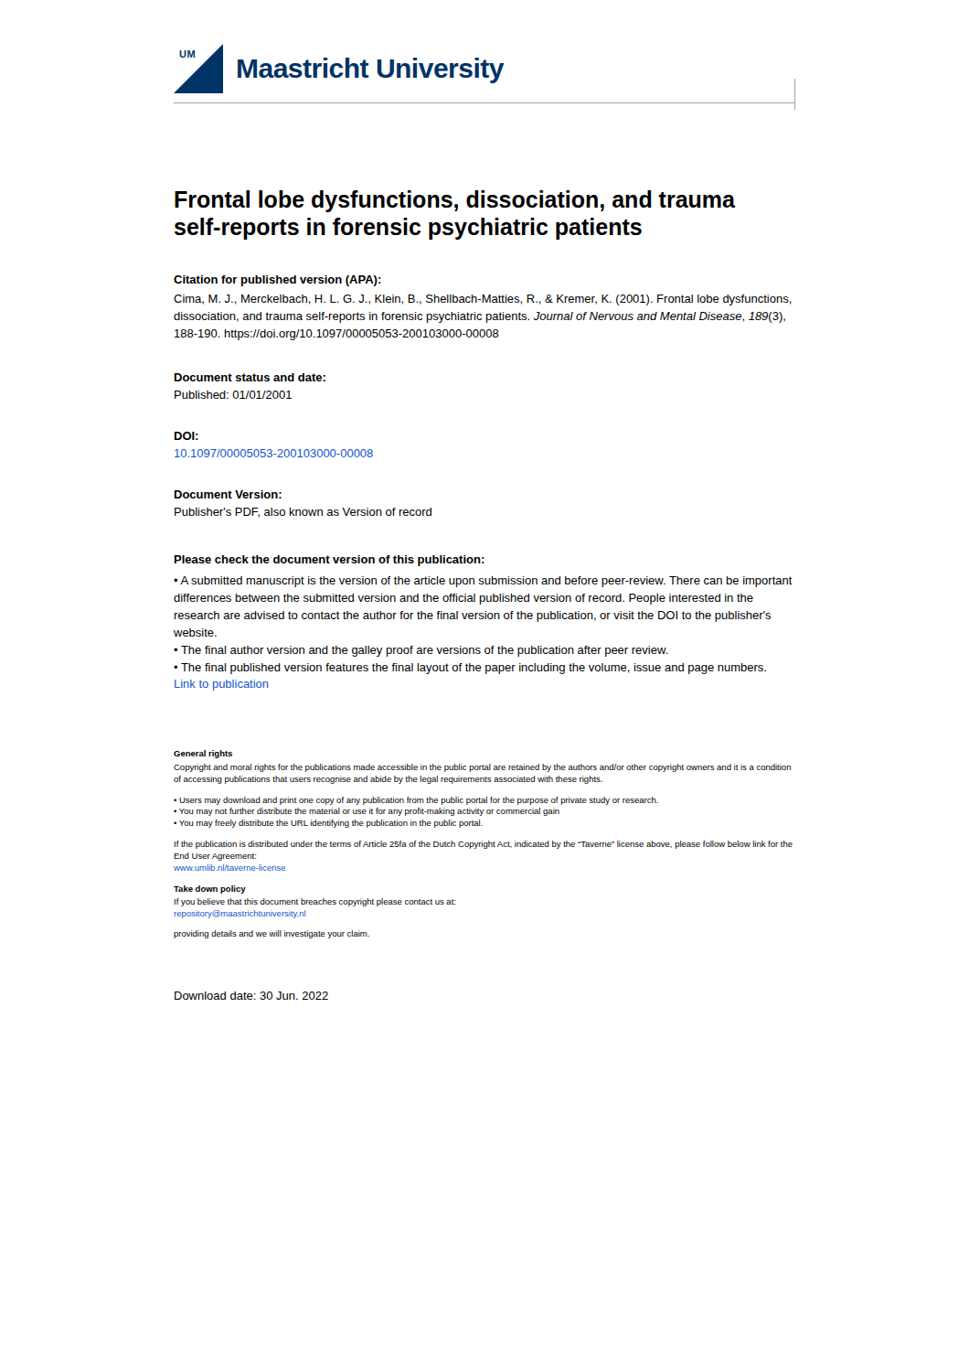Maastricht University
Frontal lobe dysfunctions, dissociation, and trauma
self-reports in forensic psychiatric patients
Citation for published version (APA):
Cima, M. J., Merckelbach, H. L. G. J., Klein, B., Shellbach-Matties, R., & Kremer, K. (2001). Frontal lobe dysfunctions, dissociation, and trauma self-reports in forensic psychiatric patients. Journal of Nervous and Mental Disease, 189(3), 188-190. https://doi.org/10.1097/00005053-200103000-00008
Document status and date:
Published: 01/01/2001
DOI:
10.1097/00005053-200103000-00008
Document Version:
Publisher's PDF, also known as Version of record
Please check the document version of this publication:
• A submitted manuscript is the version of the article upon submission and before peer-review. There can be important differences between the submitted version and the official published version of record. People interested in the research are advised to contact the author for the final version of the publication, or visit the DOI to the publisher's website.
• The final author version and the galley proof are versions of the publication after peer review.
• The final published version features the final layout of the paper including the volume, issue and page numbers.
Link to publication
General rights
Copyright and moral rights for the publications made accessible in the public portal are retained by the authors and/or other copyright owners and it is a condition of accessing publications that users recognise and abide by the legal requirements associated with these rights.
• Users may download and print one copy of any publication from the public portal for the purpose of private study or research.
• You may not further distribute the material or use it for any profit-making activity or commercial gain
• You may freely distribute the URL identifying the publication in the public portal.
If the publication is distributed under the terms of Article 25fa of the Dutch Copyright Act, indicated by the “Taverne” license above, please follow below link for the End User Agreement:
www.umlib.nl/taverne-license
Take down policy
If you believe that this document breaches copyright please contact us at:
repository@maastrichtuniversity.nl
providing details and we will investigate your claim.
Download date: 30 Jun. 2022